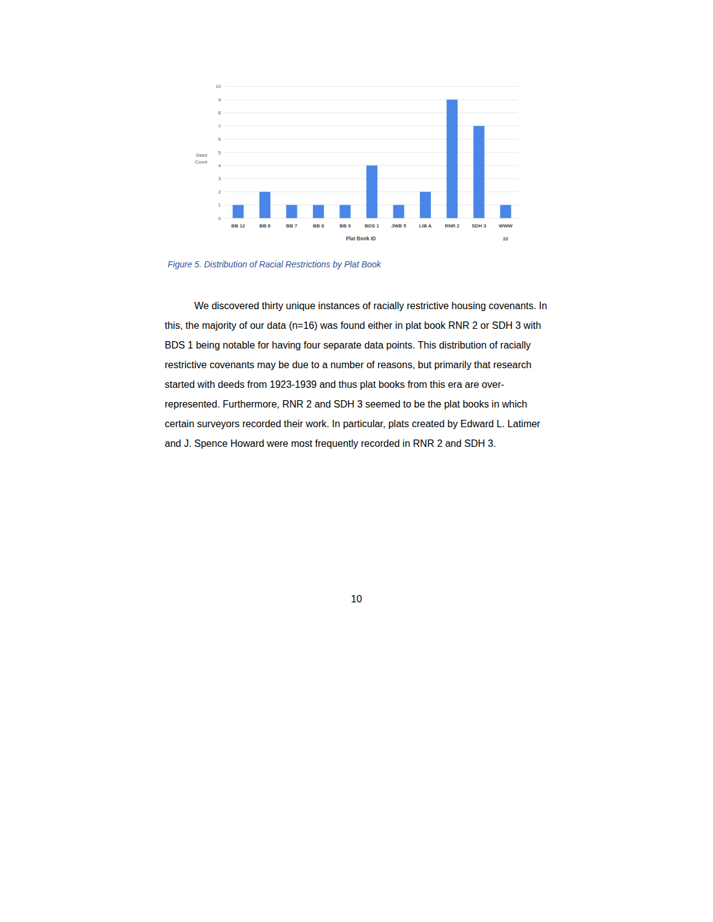Deed Count 10 9 8 7 6 5 4 3 2 1 0 BB 12 BB 6 BB 7 BB 8 BB 9 BDS 1 JWB 5 LIB A RNR 2 SDH 3 WWW 22 Plat Book ID
Figure 5. Distribution of Racial Restrictions by Plat Book
We discovered thirty unique instances of racially restrictive housing covenants. In this, the majority of our data (n=16) was found either in plat book RNR 2 or SDH 3 with BDS 1 being notable for having four separate data points. This distribution of racially restrictive covenants may be due to a number of reasons, but primarily that research started with deeds from 1923-1939 and thus plat books from this era are over-represented. Furthermore, RNR 2 and SDH 3 seemed to be the plat books in which certain surveyors recorded their work. In particular, plats created by Edward L. Latimer and J. Spence Howard were most frequently recorded in RNR 2 and SDH 3.
10